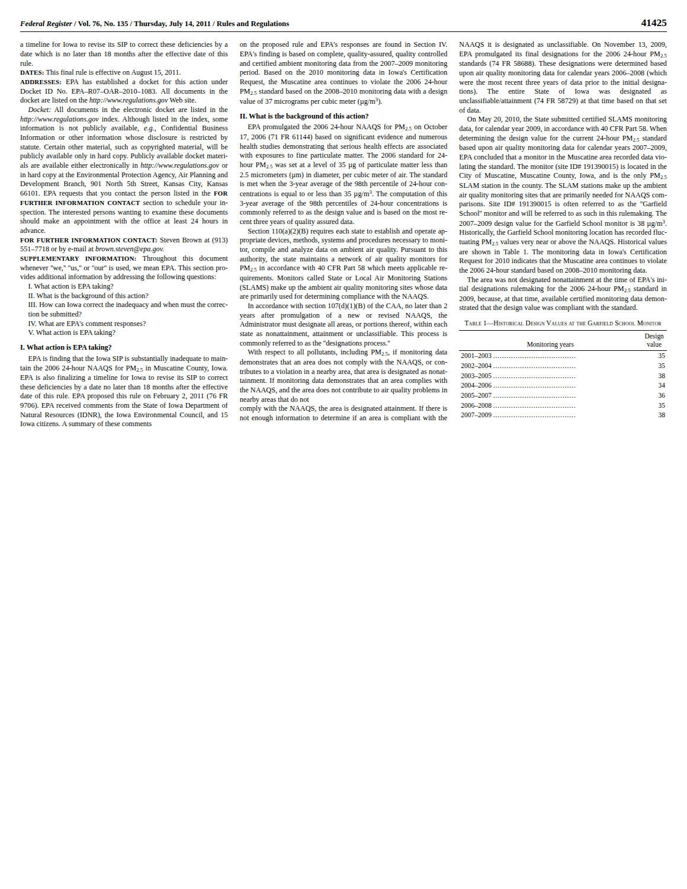Federal Register / Vol. 76, No. 135 / Thursday, July 14, 2011 / Rules and Regulations
41425
a timeline for Iowa to revise its SIP to correct these deficiencies by a date which is no later than 18 months after the effective date of this rule.
Dates: This final rule is effective on August 15, 2011.
Addresses: EPA has established a docket for this action under Docket ID No. EPA–R07–OAR–2010–1083. All documents in the docket are listed on the http://www.regulations.gov Web site.
Docket: All documents in the electronic docket are listed in the http://www.regulations.gov index. Although listed in the index, some information is not publicly available, e.g., Confidential Business Information or other information whose disclosure is restricted by statute. Certain other material, such as copyrighted material, will be publicly available only in hard copy. Publicly available docket materials are available either electronically in http://www.regulations.gov or in hard copy at the Environmental Protection Agency, Air Planning and Development Branch, 901 North 5th Street, Kansas City, Kansas 66101. EPA requests that you contact the person listed in the For Further Information Contact section to schedule your inspection. The interested persons wanting to examine these documents should make an appointment with the office at least 24 hours in advance.
For Further Information Contact: Steven Brown at (913) 551–7718 or by e-mail at brown.steven@epa.gov.
Supplementary Information: Throughout this document whenever ''we,'' ''us,'' or ''our'' is used, we mean EPA. This section provides additional information by addressing the following questions:
I. What action is EPA taking?
II. What is the background of this action?
III. How can Iowa correct the inadequacy and when must the correction be submitted?
IV. What are EPA's comment responses?
V. What action is EPA taking?
I. What action is EPA taking?
EPA is finding that the Iowa SIP is substantially inadequate to maintain the 2006 24-hour NAAQS for PM2.5 in Muscatine County, Iowa. EPA is also finalizing a timeline for Iowa to revise its SIP to correct these deficiencies by a date no later than 18 months after the effective date of this rule. EPA proposed this rule on February 2, 2011 (76 FR 9706). EPA received comments from the State of Iowa Department of Natural Resources (IDNR), the Iowa Environmental Council, and 15 Iowa citizens. A summary of these comments
on the proposed rule and EPA's responses are found in Section IV. EPA's finding is based on complete, quality-assured, quality controlled and certified ambient monitoring data from the 2007–2009 monitoring period. Based on the 2010 monitoring data in Iowa's Certification Request, the Muscatine area continues to violate the 2006 24-hour PM2.5 standard based on the 2008–2010 monitoring data with a design value of 37 micrograms per cubic meter (µg/m3).
II. What is the background of this action?
EPA promulgated the 2006 24-hour NAAQS for PM2.5 on October 17, 2006 (71 FR 61144) based on significant evidence and numerous health studies demonstrating that serious health effects are associated with exposures to fine particulate matter. The 2006 standard for 24-hour PM2.5 was set at a level of 35 µg of particulate matter less than 2.5 micrometers (µm) in diameter, per cubic meter of air. The standard is met when the 3-year average of the 98th percentile of 24-hour concentrations is equal to or less than 35 µg/m3. The computation of this 3-year average of the 98th percentiles of 24-hour concentrations is commonly referred to as the design value and is based on the most recent three years of quality assured data.
Section 110(a)(2)(B) requires each state to establish and operate appropriate devices, methods, systems and procedures necessary to monitor, compile and analyze data on ambient air quality. Pursuant to this authority, the state maintains a network of air quality monitors for PM2.5 in accordance with 40 CFR Part 58 which meets applicable requirements. Monitors called State or Local Air Monitoring Stations (SLAMS) make up the ambient air quality monitoring sites whose data are primarily used for determining compliance with the NAAQS.
In accordance with section 107(d)(1)(B) of the CAA, no later than 2 years after promulgation of a new or revised NAAQS, the Administrator must designate all areas, or portions thereof, within each state as nonattainment, attainment or unclassifiable. This process is commonly referred to as the ''designations process.''
With respect to all pollutants, including PM2.5, if monitoring data demonstrates that an area does not comply with the NAAQS, or contributes to a violation in a nearby area, that area is designated as nonattainment. If monitoring data demonstrates that an area complies with the NAAQS, and the area does not contribute to air quality problems in nearby areas that do not
comply with the NAAQS, the area is designated attainment. If there is not enough information to determine if an area is compliant with the NAAQS it is designated as unclassifiable. On November 13, 2009, EPA promulgated its final designations for the 2006 24-hour PM2.5 standards (74 FR 58688). These designations were determined based upon air quality monitoring data for calendar years 2006–2008 (which were the most recent three years of data prior to the initial designations). The entire State of Iowa was designated as unclassifiable/attainment (74 FR 58729) at that time based on that set of data.
On May 20, 2010, the State submitted certified SLAMS monitoring data, for calendar year 2009, in accordance with 40 CFR Part 58. When determining the design value for the current 24-hour PM2.5 standard based upon air quality monitoring data for calendar years 2007–2009, EPA concluded that a monitor in the Muscatine area recorded data violating the standard. The monitor (site ID# 191390015) is located in the City of Muscatine, Muscatine County, Iowa, and is the only PM2.5 SLAM station in the county. The SLAM stations make up the ambient air quality monitoring sites that are primarily needed for NAAQS comparisons. Site ID# 191390015 is often referred to as the ''Garfield School'' monitor and will be referred to as such in this rulemaking. The 2007–2009 design value for the Garfield School monitor is 38 µg/m3. Historically, the Garfield School monitoring location has recorded fluctuating PM2.5 values very near or above the NAAQS. Historical values are shown in Table 1. The monitoring data in Iowa's Certification Request for 2010 indicates that the Muscatine area continues to violate the 2006 24-hour standard based on 2008–2010 monitoring data.
The area was not designated nonattainment at the time of EPA's initial designations rulemaking for the 2006 24-hour PM2.5 standard in 2009, because, at that time, available certified monitoring data demonstrated that the design value was compliant with the standard.
Table 1—Historical Design Values at the Garfield School Monitor
| Monitoring years | Design value |
| --- | --- |
| 2001–2003 ..................................... | 35 |
| 2002–2004 ..................................... | 35 |
| 2003–2005 ..................................... | 38 |
| 2004–2006 ..................................... | 34 |
| 2005–2007 ..................................... | 36 |
| 2006–2008 ..................................... | 35 |
| 2007–2009 ..................................... | 38 |